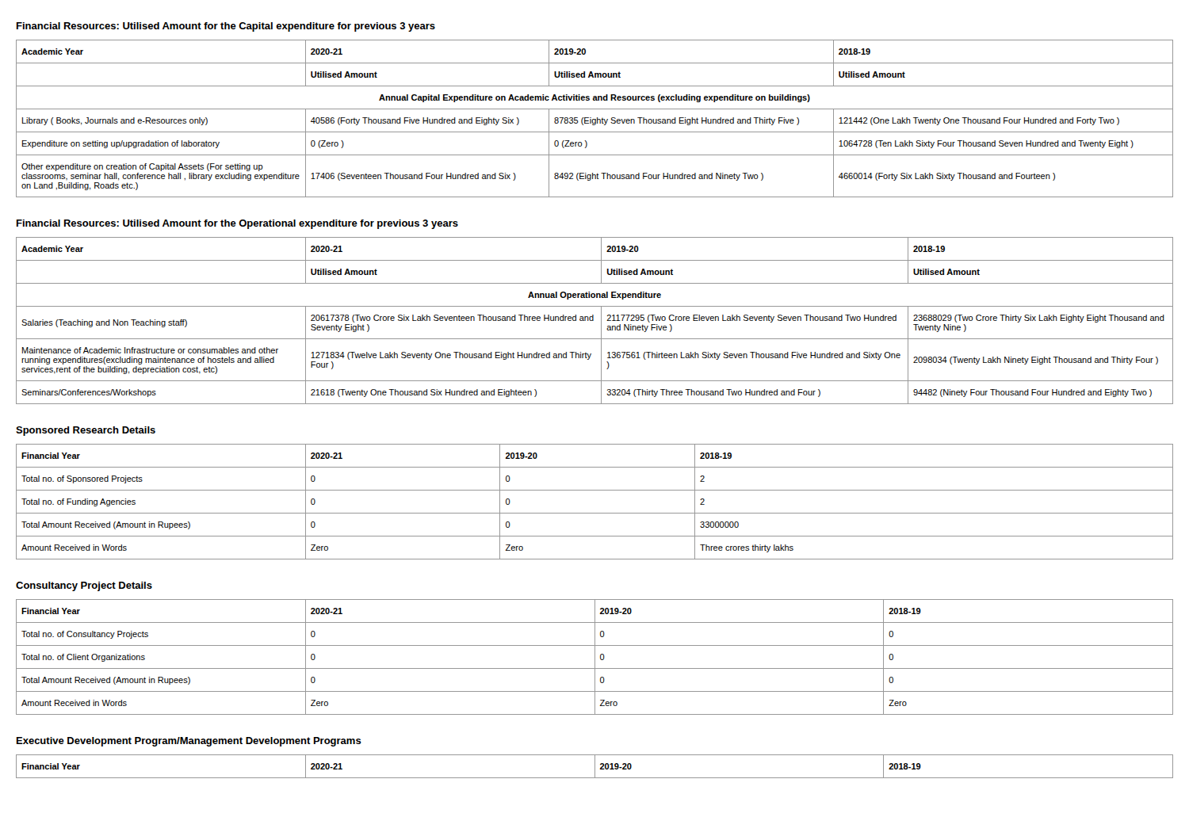Financial Resources: Utilised Amount for the Capital expenditure for previous 3 years
| Academic Year | 2020-21 | 2019-20 | 2018-19 |
| --- | --- | --- | --- |
| | Utilised Amount | Utilised Amount | Utilised Amount |
| Annual Capital Expenditure on Academic Activities and Resources (excluding expenditure on buildings) |
| Library ( Books, Journals and e-Resources only) | 40586 (Forty Thousand Five Hundred and Eighty Six ) | 87835 (Eighty Seven Thousand Eight Hundred and Thirty Five ) | 121442 (One Lakh Twenty One Thousand Four Hundred and Forty Two ) |
| Expenditure on setting up/upgradation of laboratory | 0 (Zero ) | 0 (Zero ) | 1064728 (Ten Lakh Sixty Four Thousand Seven Hundred and Twenty Eight ) |
| Other expenditure on creation of Capital Assets (For setting up classrooms, seminar hall, conference hall , library excluding expenditure on Land ,Building, Roads etc.) | 17406 (Seventeen Thousand Four Hundred and Six ) | 8492 (Eight Thousand Four Hundred and Ninety Two ) | 4660014 (Forty Six Lakh Sixty Thousand and Fourteen ) |
Financial Resources: Utilised Amount for the Operational expenditure for previous 3 years
| Academic Year | 2020-21 | 2019-20 | 2018-19 |
| --- | --- | --- | --- |
| | Utilised Amount | Utilised Amount | Utilised Amount |
| Annual Operational Expenditure |
| Salaries (Teaching and Non Teaching staff) | 20617378 (Two Crore Six Lakh Seventeen Thousand Three Hundred and Seventy Eight ) | 21177295 (Two Crore Eleven Lakh Seventy Seven Thousand Two Hundred and Ninety Five ) | 23688029 (Two Crore Thirty Six Lakh Eighty Eight Thousand and Twenty Nine ) |
| Maintenance of Academic Infrastructure or consumables and other running expenditures(excluding maintenance of hostels and allied services,rent of the building, depreciation cost, etc) | 1271834 (Twelve Lakh Seventy One Thousand Eight Hundred and Thirty Four ) | 1367561 (Thirteen Lakh Sixty Seven Thousand Five Hundred and Sixty One ) | 2098034 (Twenty Lakh Ninety Eight Thousand and Thirty Four ) |
| Seminars/Conferences/Workshops | 21618 (Twenty One Thousand Six Hundred and Eighteen ) | 33204 (Thirty Three Thousand Two Hundred and Four ) | 94482 (Ninety Four Thousand Four Hundred and Eighty Two ) |
Sponsored Research Details
| Financial Year | 2020-21 | 2019-20 | 2018-19 |
| --- | --- | --- | --- |
| Total no. of Sponsored Projects | 0 | 0 | 2 |
| Total no. of Funding Agencies | 0 | 0 | 2 |
| Total Amount Received (Amount in Rupees) | 0 | 0 | 33000000 |
| Amount Received in Words | Zero | Zero | Three crores thirty lakhs |
Consultancy Project Details
| Financial Year | 2020-21 | 2019-20 | 2018-19 |
| --- | --- | --- | --- |
| Total no. of Consultancy Projects | 0 | 0 | 0 |
| Total no. of Client Organizations | 0 | 0 | 0 |
| Total Amount Received (Amount in Rupees) | 0 | 0 | 0 |
| Amount Received in Words | Zero | Zero | Zero |
Executive Development Program/Management Development Programs
| Financial Year | 2020-21 | 2019-20 | 2018-19 |
| --- | --- | --- | --- |